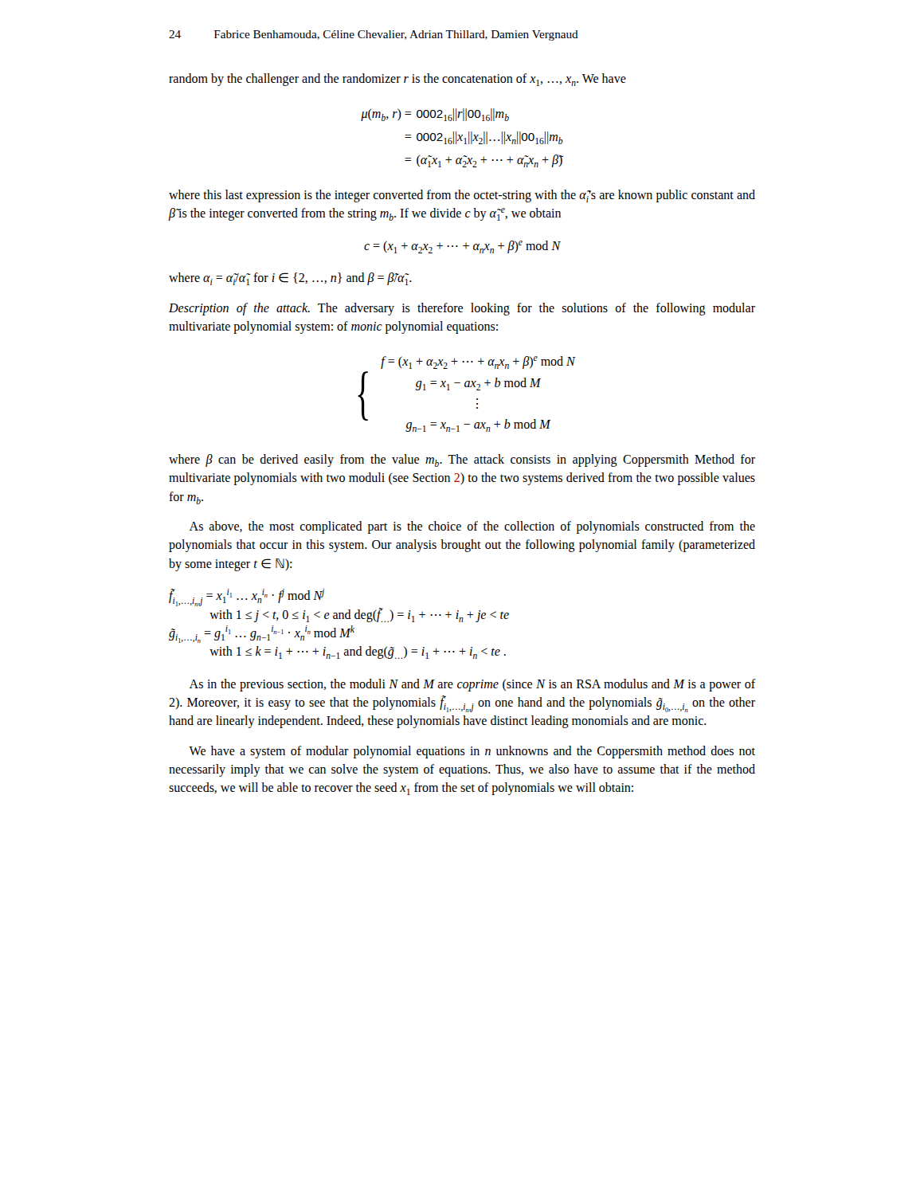24 Fabrice Benhamouda, Céline Chevalier, Adrian Thillard, Damien Vergnaud
random by the challenger and the randomizer r is the concatenation of x1, …, xn. We have
μ(mb, r) =
000216||r||0016||mb
=
000216||x1||x2||…||xn||0016||mb
=
(α̃1x1 + α̃2x2 + ⋯ + α̃n xn + β̃)
where this last expression is the integer converted from the octet-string with the α̃i's are known public constant and β̃ is the integer converted from the string mb. If we divide c by α̃1e, we obtain
c = (x1 + α2x2 + ⋯ + αn xn + β)e mod N
where αi = α̃i/α̃1 for i ∈ {2, …, n} and β = β̃/α̃1.
Description of the attack. The adversary is therefore looking for the solutions of the following modular multivariate polynomial system: of monic polynomial equations:
{
f = (x1 + α2x2 + ⋯ + αn xn + β)e mod N
g1 = x1 − ax2 + b mod M
⋮
gn−1 = xn−1 − axn + b mod M
where β can be derived easily from the value mb. The attack consists in applying Coppersmith Method for multivariate polynomials with two moduli (see Section 2) to the two systems derived from the two possible values for mb.
As above, the most complicated part is the choice of the collection of polynomials constructed from the polynomials that occur in this system. Our analysis brought out the following polynomial family (parameterized by some integer t ∈ ℕ):
f̃i1,…,in,j = x1i1 … xnin · fj mod Nj
with 1 ≤ j < t, 0 ≤ i1 < e and deg(f̃…) = i1 + ⋯ + in + je < te
g̃i1,…,in = g1i1 … gn−1in−1 · xnin mod Mk
with 1 ≤ k = i1 + ⋯ + in−1 and deg(g̃…) = i1 + ⋯ + in < te .
As in the previous section, the moduli N and M are coprime (since N is an RSA modulus and M is a power of 2). Moreover, it is easy to see that the polynomials f̃i1,…,in,j on one hand and the polynomials g̃i0,…,in on the other hand are linearly independent. Indeed, these polynomials have distinct leading monomials and are monic.
We have a system of modular polynomial equations in n unknowns and the Coppersmith method does not necessarily imply that we can solve the system of equations. Thus, we also have to assume that if the method succeeds, we will be able to recover the seed x1 from the set of polynomials we will obtain: